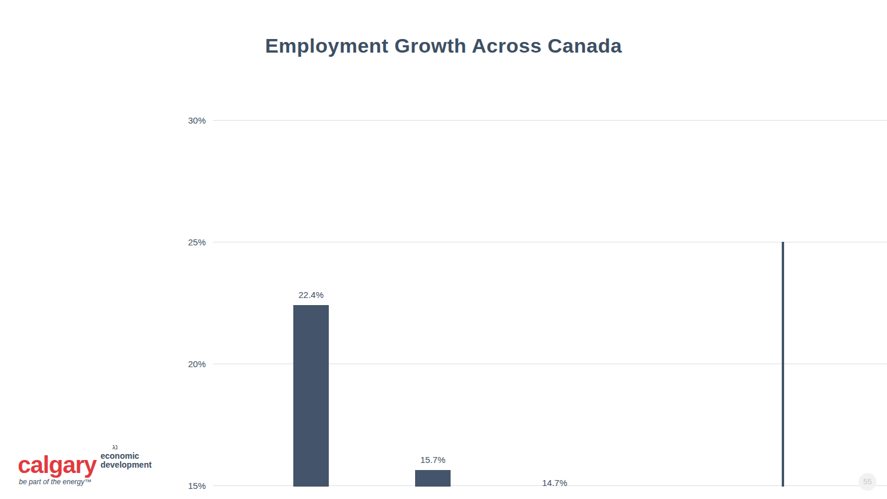Employment Growth Across Canada
30%
25%
20%
15%
22.4%
15.7%
14.7%
נג calgary economic
development be part of the energy™
55